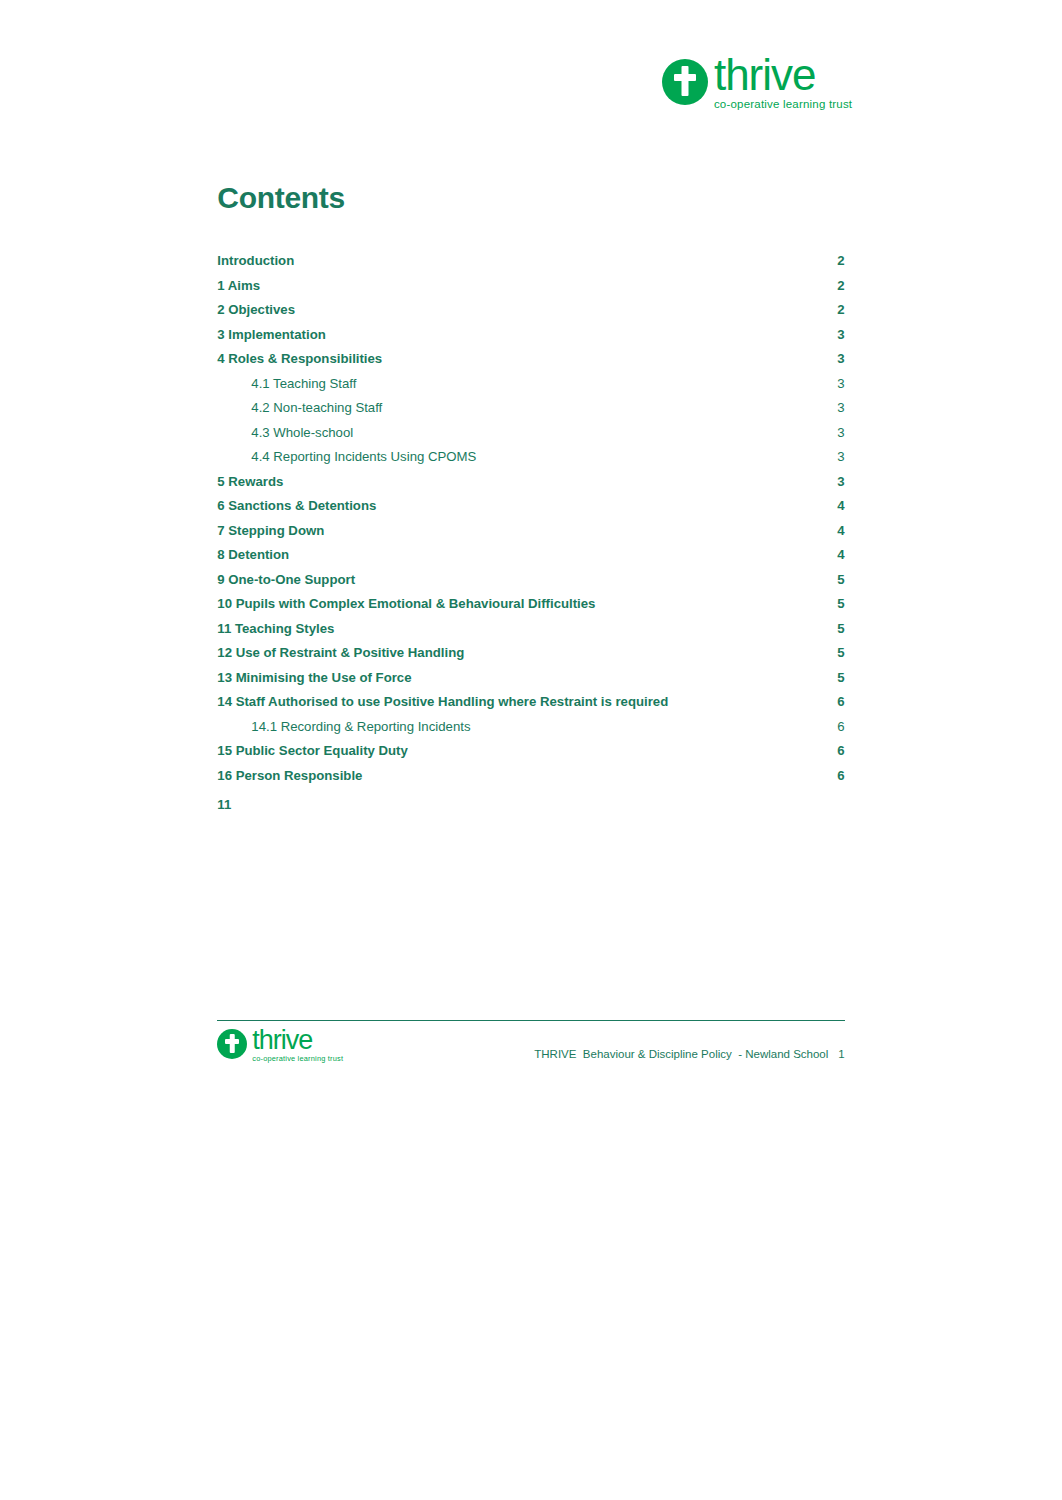thrive
co-operative learning trust
Contents
Introduction 2
1 Aims 2
2 Objectives 2
3 Implementation 3
4 Roles & Responsibilities 3
4.1 Teaching Staff 3
4.2 Non-teaching Staff 3
4.3 Whole-school 3
4.4 Reporting Incidents Using CPOMS 3
5 Rewards 3
6 Sanctions & Detentions 4
7 Stepping Down 4
8 Detention 4
9 One-to-One Support 5
10 Pupils with Complex Emotional & Behavioural Difficulties 5
11 Teaching Styles 5
12 Use of Restraint & Positive Handling 5
13 Minimising the Use of Force 5
14 Staff Authorised to use Positive Handling where Restraint is required 6
14.1 Recording & Reporting Incidents 6
15 Public Sector Equality Duty 6
16 Person Responsible 6
11
thrive
co-operative learning trust
THRIVE Behaviour & Discipline Policy - Newland School1